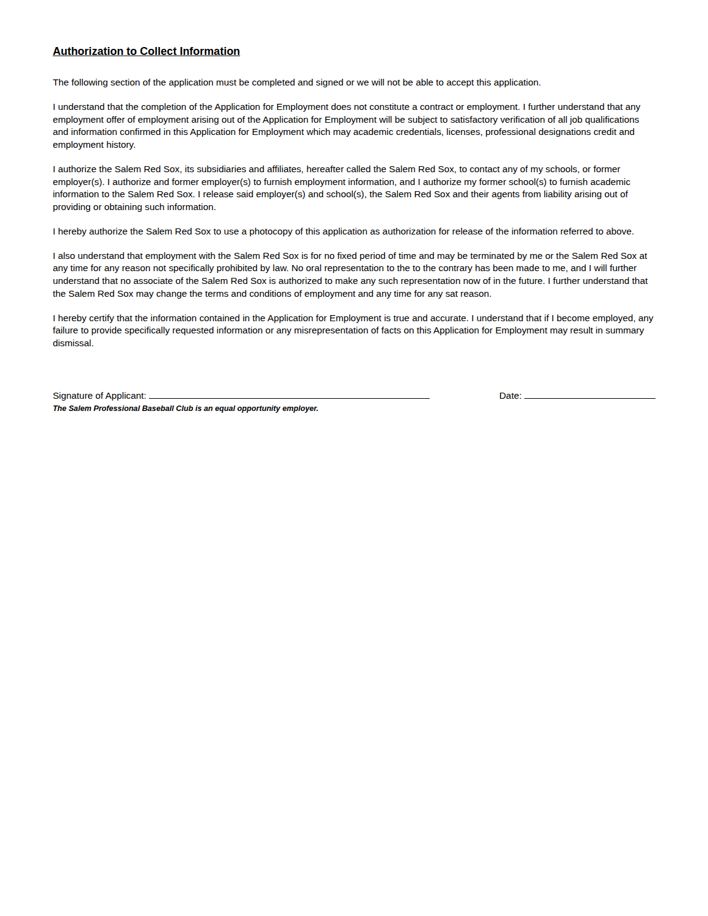Authorization to Collect Information
The following section of the application must be completed and signed or we will not be able to accept this application.
I understand that the completion of the Application for Employment does not constitute a contract or employment. I further understand that any employment offer of employment arising out of the Application for Employment will be subject to satisfactory verification of all job qualifications and information confirmed in this Application for Employment which may academic credentials, licenses, professional designations credit and employment history.
I authorize the Salem Red Sox, its subsidiaries and affiliates, hereafter called the Salem Red Sox, to contact any of my schools, or former employer(s). I authorize and former employer(s) to furnish employment information, and I authorize my former school(s) to furnish academic information to the Salem Red Sox. I release said employer(s) and school(s), the Salem Red Sox and their agents from liability arising out of providing or obtaining such information.
I hereby authorize the Salem Red Sox to use a photocopy of this application as authorization for release of the information referred to above.
I also understand that employment with the Salem Red Sox is for no fixed period of time and may be terminated by me or the Salem Red Sox at any time for any reason not specifically prohibited by law. No oral representation to the to the contrary has been made to me, and I will further understand that no associate of the Salem Red Sox is authorized to make any such representation now of in the future. I further understand that the Salem Red Sox may change the terms and conditions of employment and any time for any sat reason.
I hereby certify that the information contained in the Application for Employment is true and accurate. I understand that if I become employed, any failure to provide specifically requested information or any misrepresentation of facts on this Application for Employment may result in summary dismissal.
Signature of Applicant: Date:
The Salem Professional Baseball Club is an equal opportunity employer.